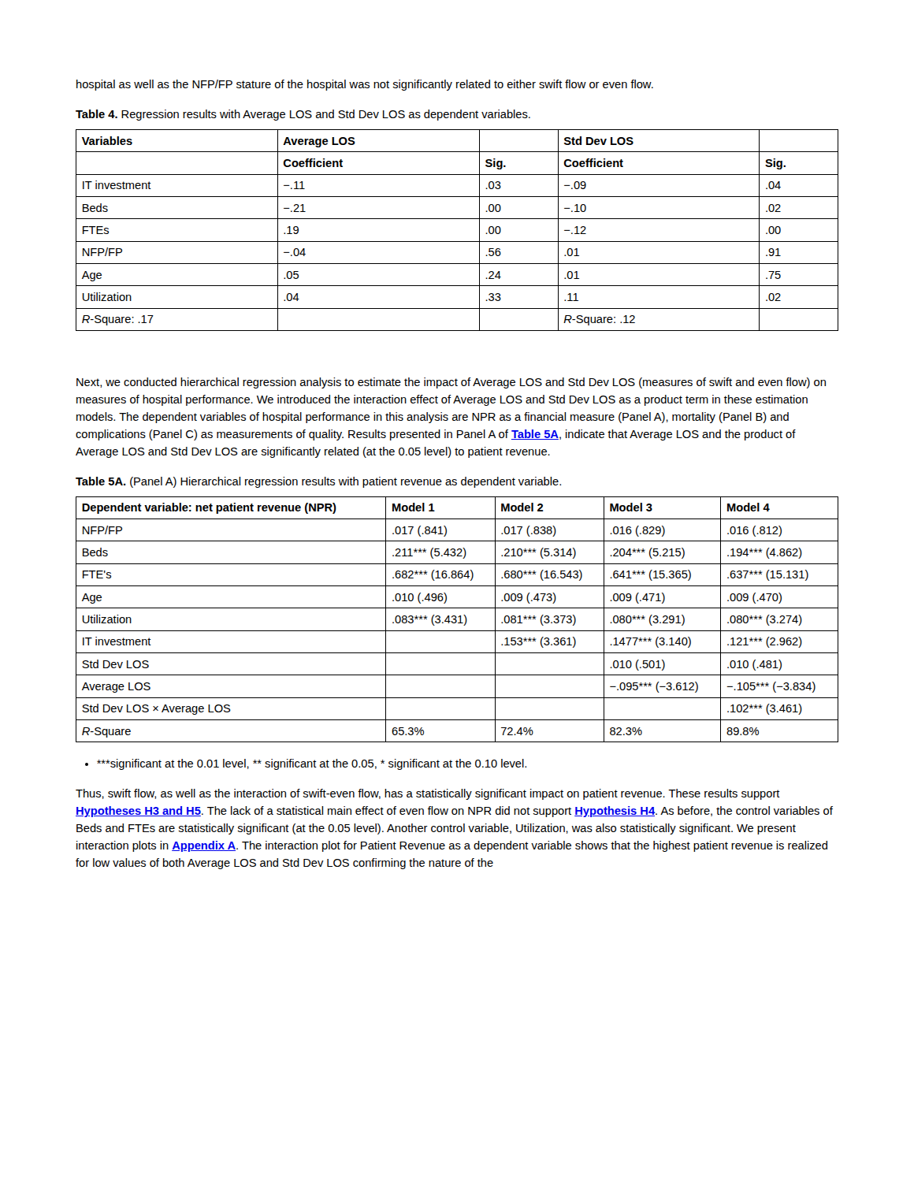hospital as well as the NFP/FP stature of the hospital was not significantly related to either swift flow or even flow.
Table 4. Regression results with Average LOS and Std Dev LOS as dependent variables.
| Variables | Average LOS | | Std Dev LOS | |
| --- | --- | --- | --- | --- |
| | Coefficient | Sig. | Coefficient | Sig. |
| IT investment | −.11 | .03 | −.09 | .04 |
| Beds | −.21 | .00 | −.10 | .02 |
| FTEs | .19 | .00 | −.12 | .00 |
| NFP/FP | −.04 | .56 | .01 | .91 |
| Age | .05 | .24 | .01 | .75 |
| Utilization | .04 | .33 | .11 | .02 |
| R -Square: .17 | | | R -Square: .12 | |
Next, we conducted hierarchical regression analysis to estimate the impact of Average LOS and Std Dev LOS (measures of swift and even flow) on measures of hospital performance. We introduced the interaction effect of Average LOS and Std Dev LOS as a product term in these estimation models. The dependent variables of hospital performance in this analysis are NPR as a financial measure (Panel A), mortality (Panel B) and complications (Panel C) as measurements of quality. Results presented in Panel A of Table 5A, indicate that Average LOS and the product of Average LOS and Std Dev LOS are significantly related (at the 0.05 level) to patient revenue.
Table 5A. (Panel A) Hierarchical regression results with patient revenue as dependent variable.
| Dependent variable: net patient revenue (NPR) | Model 1 | Model 2 | Model 3 | Model 4 |
| --- | --- | --- | --- | --- |
| NFP/FP | .017 (.841) | .017 (.838) | .016 (.829) | .016 (.812) |
| Beds | .211*** (5.432) | .210*** (5.314) | .204*** (5.215) | .194*** (4.862) |
| FTE's | .682*** (16.864) | .680*** (16.543) | .641*** (15.365) | .637*** (15.131) |
| Age | .010 (.496) | .009 (.473) | .009 (.471) | .009 (.470) |
| Utilization | .083*** (3.431) | .081*** (3.373) | .080*** (3.291) | .080*** (3.274) |
| IT investment | | .153*** (3.361) | .1477*** (3.140) | .121*** (2.962) |
| Std Dev LOS | | | .010 (.501) | .010 (.481) |
| Average LOS | | | −.095*** (−3.612) | −.105*** (−3.834) |
| Std Dev LOS × Average LOS | | | | .102*** (3.461) |
| R -Square | 65.3% | 72.4% | 82.3% | 89.8% |
***significant at the 0.01 level, ** significant at the 0.05, * significant at the 0.10 level.
Thus, swift flow, as well as the interaction of swift-even flow, has a statistically significant impact on patient revenue. These results support Hypotheses H3 and H5. The lack of a statistical main effect of even flow on NPR did not support Hypothesis H4. As before, the control variables of Beds and FTEs are statistically significant (at the 0.05 level). Another control variable, Utilization, was also statistically significant. We present interaction plots in Appendix A. The interaction plot for Patient Revenue as a dependent variable shows that the highest patient revenue is realized for low values of both Average LOS and Std Dev LOS confirming the nature of the